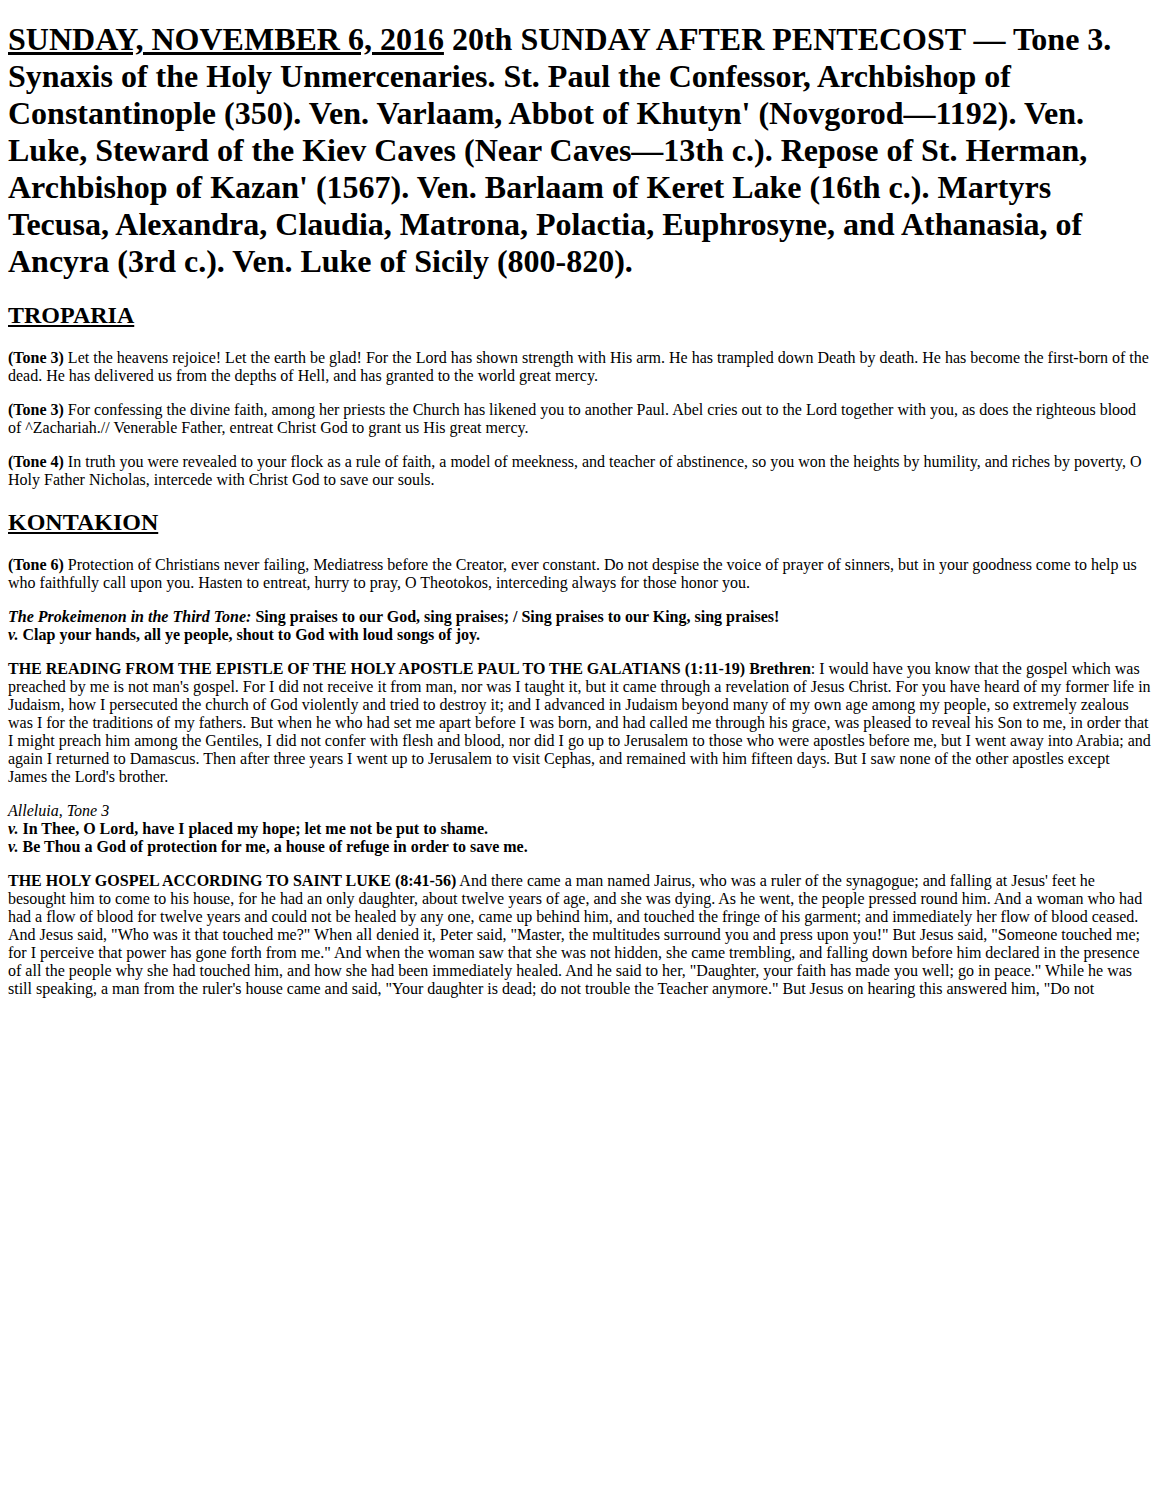SUNDAY, NOVEMBER 6, 2016 20th SUNDAY AFTER PENTECOST — Tone 3. Synaxis of the Holy Unmercenaries. St. Paul the Confessor, Archbishop of Constantinople (350). Ven. Varlaam, Abbot of Khutyn' (Novgorod—1192). Ven. Luke, Steward of the Kiev Caves (Near Caves—13th c.). Repose of St. Herman, Archbishop of Kazan' (1567). Ven. Barlaam of Keret Lake (16th c.). Martyrs Tecusa, Alexandra, Claudia, Matrona, Polactia, Euphrosyne, and Athanasia, of Ancyra (3rd c.). Ven. Luke of Sicily (800-820).
TROPARIA
(Tone 3) Let the heavens rejoice! Let the earth be glad! For the Lord has shown strength with His arm. He has trampled down Death by death. He has become the first-born of the dead. He has delivered us from the depths of Hell, and has granted to the world great mercy.
(Tone 3) For confessing the divine faith, among her priests the Church has likened you to another Paul. Abel cries out to the Lord together with you, as does the righteous blood of ^Zachariah.// Venerable Father, entreat Christ God to grant us His great mercy.
(Tone 4) In truth you were revealed to your flock as a rule of faith, a model of meekness, and teacher of abstinence, so you won the heights by humility, and riches by poverty, O Holy Father Nicholas, intercede with Christ God to save our souls.
KONTAKION
(Tone 6) Protection of Christians never failing, Mediatress before the Creator, ever constant. Do not despise the voice of prayer of sinners, but in your goodness come to help us who faithfully call upon you. Hasten to entreat, hurry to pray, O Theotokos, interceding always for those honor you.
The Prokeimenon in the Third Tone: Sing praises to our God, sing praises; / Sing praises to our King, sing praises!
v. Clap your hands, all ye people, shout to God with loud songs of joy.
THE READING FROM THE EPISTLE OF THE HOLY APOSTLE PAUL TO THE GALATIANS (1:11-19) Brethren: I would have you know that the gospel which was preached by me is not man's gospel. For I did not receive it from man, nor was I taught it, but it came through a revelation of Jesus Christ. For you have heard of my former life in Judaism, how I persecuted the church of God violently and tried to destroy it; and I advanced in Judaism beyond many of my own age among my people, so extremely zealous was I for the traditions of my fathers. But when he who had set me apart before I was born, and had called me through his grace, was pleased to reveal his Son to me, in order that I might preach him among the Gentiles, I did not confer with flesh and blood, nor did I go up to Jerusalem to those who were apostles before me, but I went away into Arabia; and again I returned to Damascus. Then after three years I went up to Jerusalem to visit Cephas, and remained with him fifteen days. But I saw none of the other apostles except James the Lord's brother.
Alleluia, Tone 3
v. In Thee, O Lord, have I placed my hope; let me not be put to shame.
v. Be Thou a God of protection for me, a house of refuge in order to save me.
THE HOLY GOSPEL ACCORDING TO SAINT LUKE (8:41-56) And there came a man named Jairus, who was a ruler of the synagogue; and falling at Jesus' feet he besought him to come to his house, for he had an only daughter, about twelve years of age, and she was dying. As he went, the people pressed round him. And a woman who had had a flow of blood for twelve years and could not be healed by any one, came up behind him, and touched the fringe of his garment; and immediately her flow of blood ceased. And Jesus said, "Who was it that touched me?" When all denied it, Peter said, "Master, the multitudes surround you and press upon you!" But Jesus said, "Someone touched me; for I perceive that power has gone forth from me." And when the woman saw that she was not hidden, she came trembling, and falling down before him declared in the presence of all the people why she had touched him, and how she had been immediately healed. And he said to her, "Daughter, your faith has made you well; go in peace." While he was still speaking, a man from the ruler's house came and said, "Your daughter is dead; do not trouble the Teacher anymore." But Jesus on hearing this answered him, "Do not